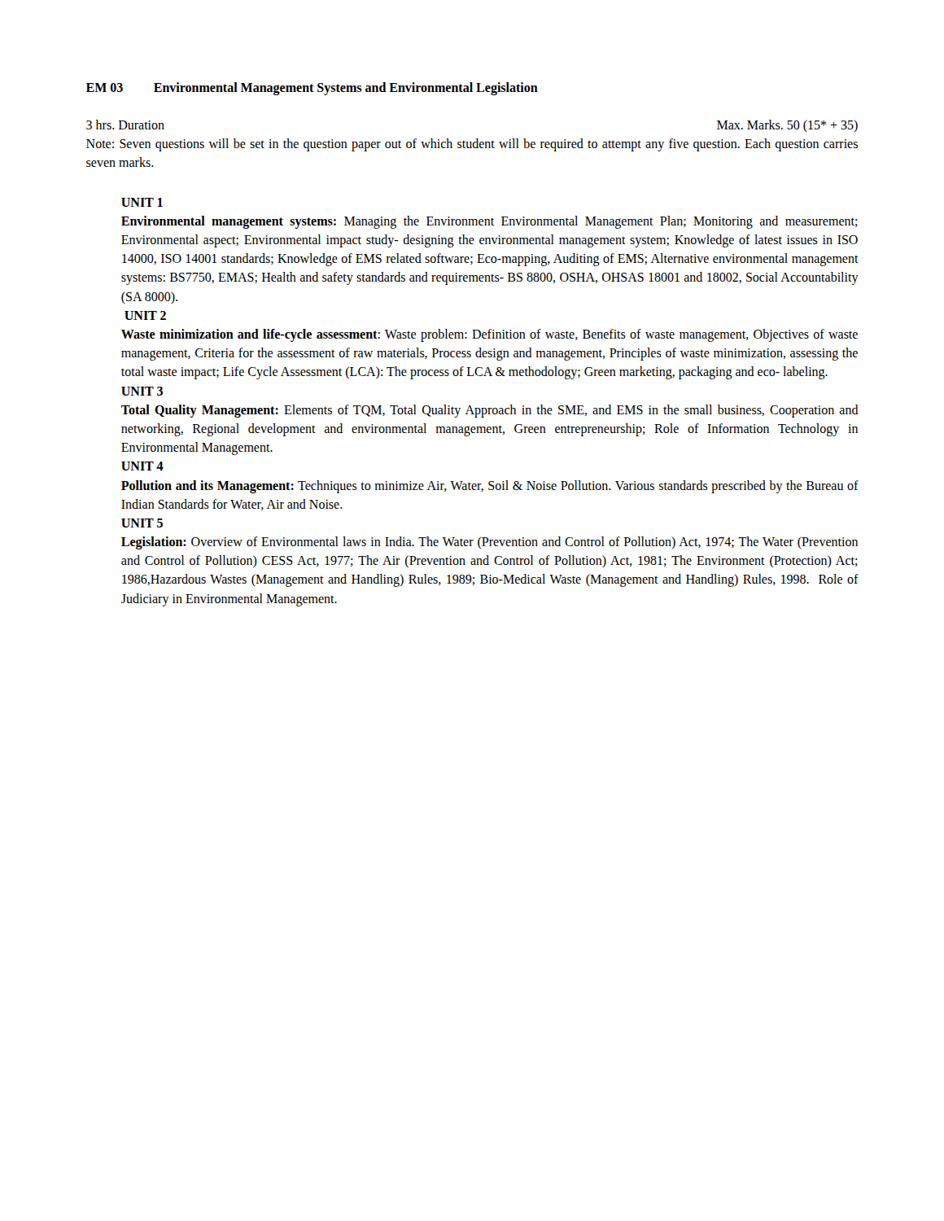EM 03 Environmental Management Systems and Environmental Legislation
3 hrs. Duration Max. Marks. 50 (15* + 35)
Note: Seven questions will be set in the question paper out of which student will be required to attempt any five question. Each question carries seven marks.
UNIT 1
Environmental management systems: Managing the Environment Environmental Management Plan; Monitoring and measurement; Environmental aspect; Environmental impact study- designing the environmental management system; Knowledge of latest issues in ISO 14000, ISO 14001 standards; Knowledge of EMS related software; Eco-mapping, Auditing of EMS; Alternative environmental management systems: BS7750, EMAS; Health and safety standards and requirements- BS 8800, OSHA, OHSAS 18001 and 18002, Social Accountability (SA 8000).
UNIT 2
Waste minimization and life-cycle assessment: Waste problem: Definition of waste, Benefits of waste management, Objectives of waste management, Criteria for the assessment of raw materials, Process design and management, Principles of waste minimization, assessing the total waste impact; Life Cycle Assessment (LCA): The process of LCA & methodology; Green marketing, packaging and eco- labeling.
UNIT 3
Total Quality Management: Elements of TQM, Total Quality Approach in the SME, and EMS in the small business, Cooperation and networking, Regional development and environmental management, Green entrepreneurship; Role of Information Technology in Environmental Management.
UNIT 4
Pollution and its Management: Techniques to minimize Air, Water, Soil & Noise Pollution. Various standards prescribed by the Bureau of Indian Standards for Water, Air and Noise.
UNIT 5
Legislation: Overview of Environmental laws in India. The Water (Prevention and Control of Pollution) Act, 1974; The Water (Prevention and Control of Pollution) CESS Act, 1977; The Air (Prevention and Control of Pollution) Act, 1981; The Environment (Protection) Act; 1986,Hazardous Wastes (Management and Handling) Rules, 1989; Bio-Medical Waste (Management and Handling) Rules, 1998. Role of Judiciary in Environmental Management.